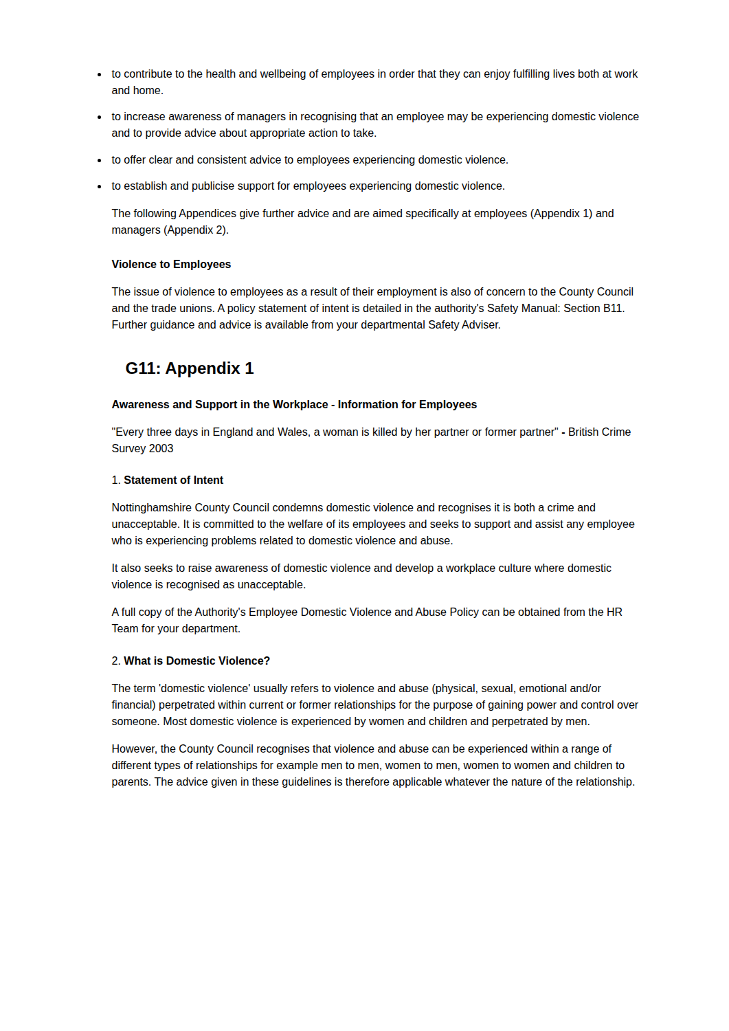to contribute to the health and wellbeing of employees in order that they can enjoy fulfilling lives both at work and home.
to increase awareness of managers in recognising that an employee may be experiencing domestic violence and to provide advice about appropriate action to take.
to offer clear and consistent advice to employees experiencing domestic violence.
to establish and publicise support for employees experiencing domestic violence.
The following Appendices give further advice and are aimed specifically at employees (Appendix 1) and managers (Appendix 2).
Violence to Employees
The issue of violence to employees as a result of their employment is also of concern to the County Council and the trade unions. A policy statement of intent is detailed in the authority's Safety Manual: Section B11. Further guidance and advice is available from your departmental Safety Adviser.
G11: Appendix 1
Awareness and Support in the Workplace - Information for Employees
"Every three days in England and Wales, a woman is killed by her partner or former partner" - British Crime Survey 2003
1. Statement of Intent
Nottinghamshire County Council condemns domestic violence and recognises it is both a crime and unacceptable. It is committed to the welfare of its employees and seeks to support and assist any employee who is experiencing problems related to domestic violence and abuse.
It also seeks to raise awareness of domestic violence and develop a workplace culture where domestic violence is recognised as unacceptable.
A full copy of the Authority's Employee Domestic Violence and Abuse Policy can be obtained from the HR Team for your department.
2. What is Domestic Violence?
The term 'domestic violence' usually refers to violence and abuse (physical, sexual, emotional and/or financial) perpetrated within current or former relationships for the purpose of gaining power and control over someone. Most domestic violence is experienced by women and children and perpetrated by men.
However, the County Council recognises that violence and abuse can be experienced within a range of different types of relationships for example men to men, women to men, women to women and children to parents. The advice given in these guidelines is therefore applicable whatever the nature of the relationship.